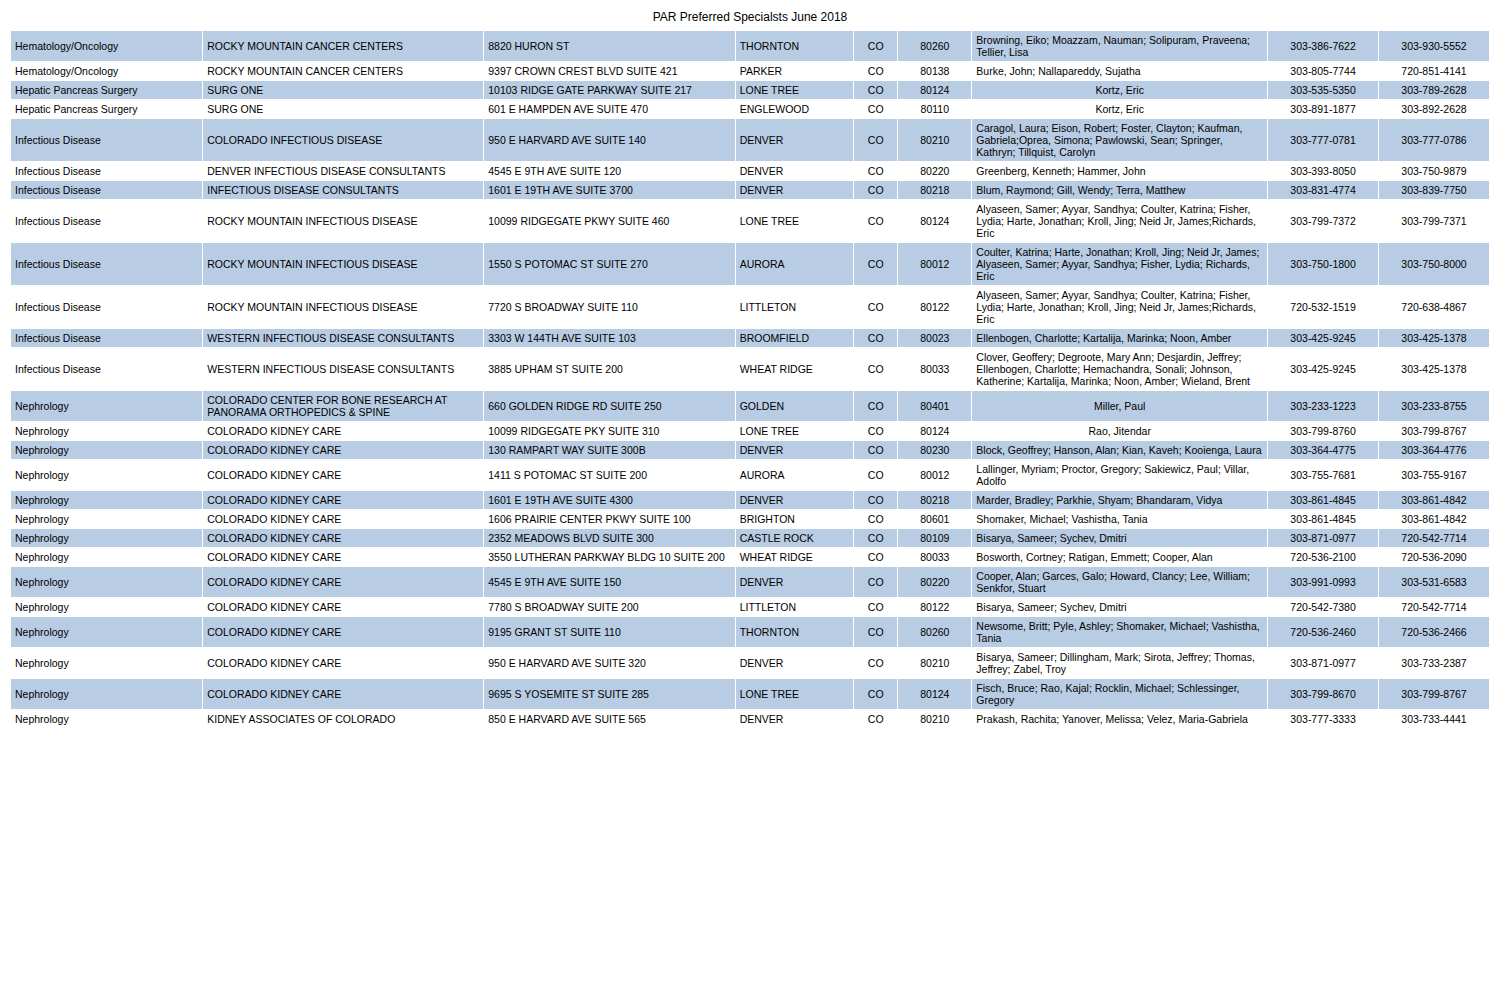PAR Preferred Specialsts June 2018
| Hematology/Oncology | ROCKY MOUNTAIN CANCER CENTERS | 8820 HURON ST | THORNTON | CO | 80260 | Browning, Eiko; Moazzam, Nauman; Solipuram, Praveena; Tellier, Lisa | 303-386-7622 | 303-930-5552 |
| Hematology/Oncology | ROCKY MOUNTAIN CANCER CENTERS | 9397 CROWN CREST BLVD SUITE 421 | PARKER | CO | 80138 | Burke, John; Nallapareddy, Sujatha | 303-805-7744 | 720-851-4141 |
| Hepatic Pancreas Surgery | SURG ONE | 10103 RIDGE GATE PARKWAY SUITE 217 | LONE TREE | CO | 80124 | Kortz, Eric | 303-535-5350 | 303-789-2628 |
| Hepatic Pancreas Surgery | SURG ONE | 601 E HAMPDEN AVE SUITE 470 | ENGLEWOOD | CO | 80110 | Kortz, Eric | 303-891-1877 | 303-892-2628 |
| Infectious Disease | COLORADO INFECTIOUS DISEASE | 950 E HARVARD AVE SUITE 140 | DENVER | CO | 80210 | Caragol, Laura; Eison, Robert; Foster, Clayton; Kaufman, Gabriela;Oprea, Simona; Pawlowski, Sean; Springer, Kathryn; Tillquist, Carolyn | 303-777-0781 | 303-777-0786 |
| Infectious Disease | DENVER INFECTIOUS DISEASE CONSULTANTS | 4545 E 9TH AVE SUITE 120 | DENVER | CO | 80220 | Greenberg, Kenneth; Hammer, John | 303-393-8050 | 303-750-9879 |
| Infectious Disease | INFECTIOUS DISEASE CONSULTANTS | 1601 E 19TH AVE SUITE 3700 | DENVER | CO | 80218 | Blum, Raymond; Gill, Wendy; Terra, Matthew | 303-831-4774 | 303-839-7750 |
| Infectious Disease | ROCKY MOUNTAIN INFECTIOUS DISEASE | 10099 RIDGEGATE PKWY SUITE 460 | LONE TREE | CO | 80124 | Alyaseen, Samer; Ayyar, Sandhya; Coulter, Katrina; Fisher, Lydia; Harte, Jonathan; Kroll, Jing; Neid Jr, James;Richards, Eric | 303-799-7372 | 303-799-7371 |
| Infectious Disease | ROCKY MOUNTAIN INFECTIOUS DISEASE | 1550 S POTOMAC ST SUITE 270 | AURORA | CO | 80012 | Coulter, Katrina; Harte, Jonathan; Kroll, Jing; Neid Jr, James; Alyaseen, Samer; Ayyar, Sandhya; Fisher, Lydia; Richards, Eric | 303-750-1800 | 303-750-8000 |
| Infectious Disease | ROCKY MOUNTAIN INFECTIOUS DISEASE | 7720 S BROADWAY SUITE 110 | LITTLETON | CO | 80122 | Alyaseen, Samer; Ayyar, Sandhya; Coulter, Katrina; Fisher, Lydia; Harte, Jonathan; Kroll, Jing; Neid Jr, James;Richards, Eric | 720-532-1519 | 720-638-4867 |
| Infectious Disease | WESTERN INFECTIOUS DISEASE CONSULTANTS | 3303 W 144TH AVE SUITE 103 | BROOMFIELD | CO | 80023 | Ellenbogen, Charlotte; Kartalija, Marinka; Noon, Amber | 303-425-9245 | 303-425-1378 |
| Infectious Disease | WESTERN INFECTIOUS DISEASE CONSULTANTS | 3885 UPHAM ST SUITE 200 | WHEAT RIDGE | CO | 80033 | Clover, Geoffery; Degroote, Mary Ann; Desjardin, Jeffrey; Ellenbogen, Charlotte; Hemachandra, Sonali; Johnson, Katherine; Kartalija, Marinka; Noon, Amber; Wieland, Brent | 303-425-9245 | 303-425-1378 |
| Nephrology | COLORADO CENTER FOR BONE RESEARCH AT PANORAMA ORTHOPEDICS & SPINE | 660 GOLDEN RIDGE RD SUITE 250 | GOLDEN | CO | 80401 | Miller, Paul | 303-233-1223 | 303-233-8755 |
| Nephrology | COLORADO KIDNEY CARE | 10099 RIDGEGATE PKY SUITE 310 | LONE TREE | CO | 80124 | Rao, Jitendar | 303-799-8760 | 303-799-8767 |
| Nephrology | COLORADO KIDNEY CARE | 130 RAMPART WAY SUITE 300B | DENVER | CO | 80230 | Block, Geoffrey; Hanson, Alan; Kian, Kaveh; Kooienga, Laura | 303-364-4775 | 303-364-4776 |
| Nephrology | COLORADO KIDNEY CARE | 1411 S POTOMAC ST SUITE 200 | AURORA | CO | 80012 | Lallinger, Myriam; Proctor, Gregory; Sakiewicz, Paul; Villar, Adolfo | 303-755-7681 | 303-755-9167 |
| Nephrology | COLORADO KIDNEY CARE | 1601 E 19TH AVE SUITE 4300 | DENVER | CO | 80218 | Marder, Bradley; Parkhie, Shyam; Bhandaram, Vidya | 303-861-4845 | 303-861-4842 |
| Nephrology | COLORADO KIDNEY CARE | 1606 PRAIRIE CENTER PKWY SUITE 100 | BRIGHTON | CO | 80601 | Shomaker, Michael; Vashistha, Tania | 303-861-4845 | 303-861-4842 |
| Nephrology | COLORADO KIDNEY CARE | 2352 MEADOWS BLVD SUITE 300 | CASTLE ROCK | CO | 80109 | Bisarya, Sameer; Sychev, Dmitri | 303-871-0977 | 720-542-7714 |
| Nephrology | COLORADO KIDNEY CARE | 3550 LUTHERAN PARKWAY BLDG 10 SUITE 200 | WHEAT RIDGE | CO | 80033 | Bosworth, Cortney; Ratigan, Emmett; Cooper, Alan | 720-536-2100 | 720-536-2090 |
| Nephrology | COLORADO KIDNEY CARE | 4545 E 9TH AVE SUITE 150 | DENVER | CO | 80220 | Cooper, Alan; Garces, Galo; Howard, Clancy; Lee, William; Senkfor, Stuart | 303-991-0993 | 303-531-6583 |
| Nephrology | COLORADO KIDNEY CARE | 7780 S BROADWAY SUITE 200 | LITTLETON | CO | 80122 | Bisarya, Sameer; Sychev, Dmitri | 720-542-7380 | 720-542-7714 |
| Nephrology | COLORADO KIDNEY CARE | 9195 GRANT ST SUITE 110 | THORNTON | CO | 80260 | Newsome, Britt; Pyle, Ashley; Shomaker, Michael; Vashistha, Tania | 720-536-2460 | 720-536-2466 |
| Nephrology | COLORADO KIDNEY CARE | 950 E HARVARD AVE SUITE 320 | DENVER | CO | 80210 | Bisarya, Sameer; Dillingham, Mark; Sirota, Jeffrey; Thomas, Jeffrey; Zabel, Troy | 303-871-0977 | 303-733-2387 |
| Nephrology | COLORADO KIDNEY CARE | 9695 S YOSEMITE ST SUITE 285 | LONE TREE | CO | 80124 | Fisch, Bruce; Rao, Kajal; Rocklin, Michael; Schlessinger, Gregory | 303-799-8670 | 303-799-8767 |
| Nephrology | KIDNEY ASSOCIATES OF COLORADO | 850 E HARVARD AVE SUITE 565 | DENVER | CO | 80210 | Prakash, Rachita; Yanover, Melissa; Velez, Maria-Gabriela | 303-777-3333 | 303-733-4441 |